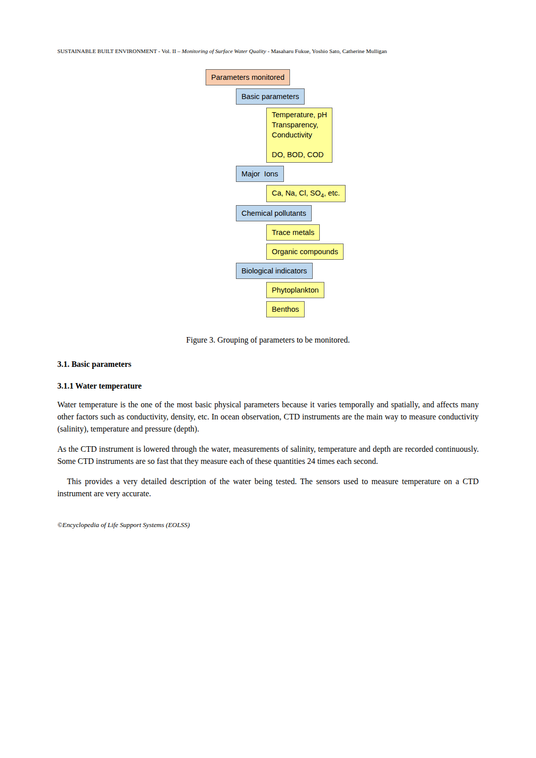SUSTAINABLE BUILT ENVIRONMENT - Vol. II – Monitoring of Surface Water Quality - Masaharu Fukue, Yoshio Sato, Catherine Mulligan
Parameters monitored
Basic parameters
Temperature, pH
Transparency,
Conductivity
DO, BOD, COD
Major Ions
Ca, Na, Cl, SO4, etc.
Chemical pollutants
Trace metals
Organic compounds
Biological indicators
Phytoplankton
Benthos
Figure 3. Grouping of parameters to be monitored.
3.1. Basic parameters
3.1.1 Water temperature
Water temperature is the one of the most basic physical parameters because it varies temporally and spatially, and affects many other factors such as conductivity, density, etc. In ocean observation, CTD instruments are the main way to measure conductivity (salinity), temperature and pressure (depth).
As the CTD instrument is lowered through the water, measurements of salinity, temperature and depth are recorded continuously. Some CTD instruments are so fast that they measure each of these quantities 24 times each second.
This provides a very detailed description of the water being tested. The sensors used to measure temperature on a CTD instrument are very accurate.
©Encyclopedia of Life Support Systems (EOLSS)